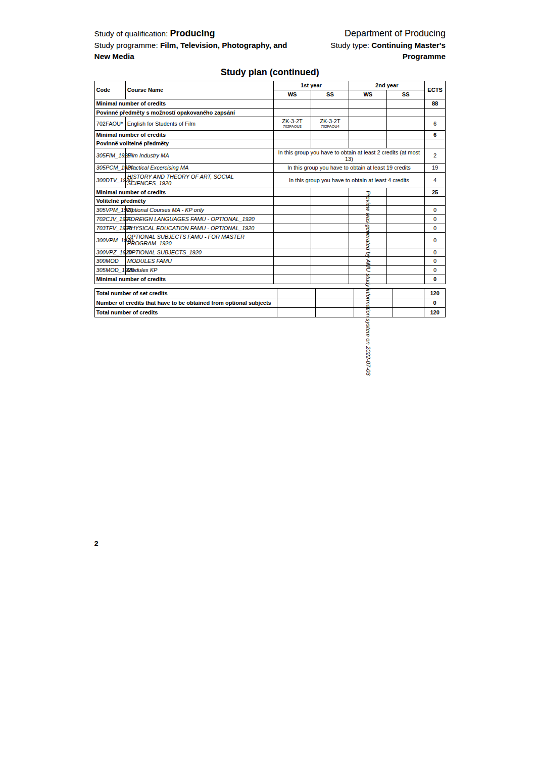Study of qualification: Producing
Study programme: Film, Television, Photography, and New Media
Department of Producing
Study type: Continuing Master's Programme
Study plan (continued)
| Code | Course Name | 1st year | 2nd year | ECTS |
| --- | --- | --- | --- | --- |
| WS | SS | WS | SS |
| Minimal number of credits | | | | | 88 |
| Povinné předměty s možností opakovaného zapsání | | | | | |
| 702FAOU* | English for Students of Film | ZK-3-2T 702FAOU3 | ZK-3-2T 702FAOU4 | | | 6 |
| Minimal number of credits | | | | | 6 |
| Povinně volitelné předměty | | | | | |
| 305FIM_1920 | Film Industry MA | In this group you have to obtain at least 2 credits (at most 13) | 2 |
| 305PCM_1920 | Practical Excercising MA | In this group you have to obtain at least 19 credits | 19 |
| 300DTV_1920 | HISTORY AND THEORY OF ART, SOCIAL SCIENCES_1920 | In this group you have to obtain at least 4 credits | 4 |
| Minimal number of credits | | | | | 25 |
| Volitelné předměty | | | | | |
| 305VPM_1920 | Optional Courses MA - KP only | | | | | 0 |
| 702CJV_1920 | FOREIGN LANGUAGES FAMU - OPTIONAL_1920 | | | | | 0 |
| 703TFV_1920 | PHYSICAL EDUCATION FAMU - OPTIONAL_1920 | | | | | 0 |
| 300VPM_1920 | OPTIONAL SUBJECTS FAMU - FOR MASTER PROGRAM_1920 | | | | | 0 |
| 300VPZ_1920 | OPTIONAL SUBJECTS_1920 | | | | | 0 |
| 300MOD | MODULES FAMU | | | | | 0 |
| 305MOD_1920 | Modules KP | | | | | 0 |
| Minimal number of credits | | | | | 0 |
| Total number of set credits | | | | | 120 |
| Number of credits that have to be obtained from optional subjects | | | | | 0 |
| Total number of credits | | | | | 120 |
2
Preview was generated by AMU study information system on 2022-07-03